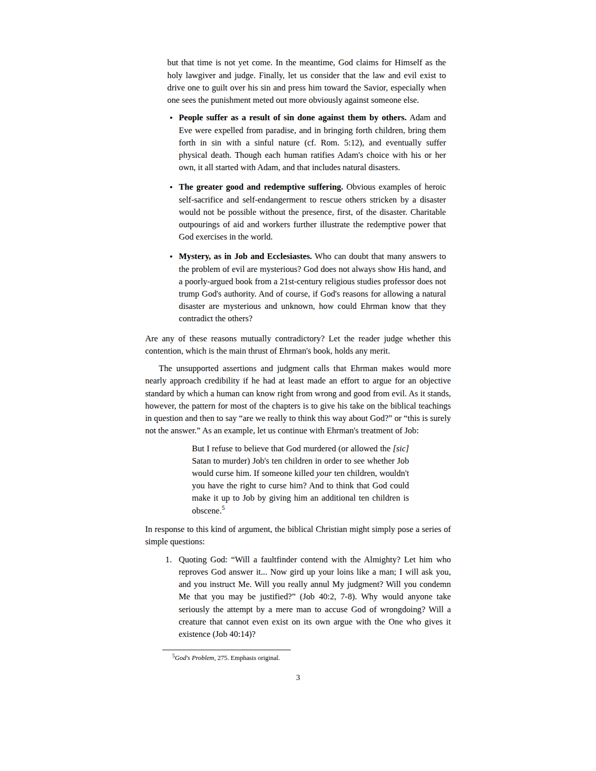but that time is not yet come. In the meantime, God claims for Himself as the holy lawgiver and judge. Finally, let us consider that the law and evil exist to drive one to guilt over his sin and press him toward the Savior, especially when one sees the punishment meted out more obviously against someone else.
People suffer as a result of sin done against them by others. Adam and Eve were expelled from paradise, and in bringing forth children, bring them forth in sin with a sinful nature (cf. Rom. 5:12), and eventually suffer physical death. Though each human ratifies Adam's choice with his or her own, it all started with Adam, and that includes natural disasters.
The greater good and redemptive suffering. Obvious examples of heroic self-sacrifice and self-endangerment to rescue others stricken by a disaster would not be possible without the presence, first, of the disaster. Charitable outpourings of aid and workers further illustrate the redemptive power that God exercises in the world.
Mystery, as in Job and Ecclesiastes. Who can doubt that many answers to the problem of evil are mysterious? God does not always show His hand, and a poorly-argued book from a 21st-century religious studies professor does not trump God's authority. And of course, if God's reasons for allowing a natural disaster are mysterious and unknown, how could Ehrman know that they contradict the others?
Are any of these reasons mutually contradictory? Let the reader judge whether this contention, which is the main thrust of Ehrman's book, holds any merit.
The unsupported assertions and judgment calls that Ehrman makes would more nearly approach credibility if he had at least made an effort to argue for an objective standard by which a human can know right from wrong and good from evil. As it stands, however, the pattern for most of the chapters is to give his take on the biblical teachings in question and then to say “are we really to think this way about God?” or “this is surely not the answer.” As an example, let us continue with Ehrman's treatment of Job:
But I refuse to believe that God murdered (or allowed the [sic] Satan to murder) Job's ten children in order to see whether Job would curse him. If someone killed your ten children, wouldn't you have the right to curse him? And to think that God could make it up to Job by giving him an additional ten children is obscene.5
In response to this kind of argument, the biblical Christian might simply pose a series of simple questions:
Quoting God: “Will a faultfinder contend with the Almighty? Let him who reproves God answer it... Now gird up your loins like a man; I will ask you, and you instruct Me. Will you really annul My judgment? Will you condemn Me that you may be justified?” (Job 40:2, 7-8). Why would anyone take seriously the attempt by a mere man to accuse God of wrongdoing? Will a creature that cannot even exist on its own argue with the One who gives it existence (Job 40:14)?
5God's Problem, 275. Emphasis original.
3